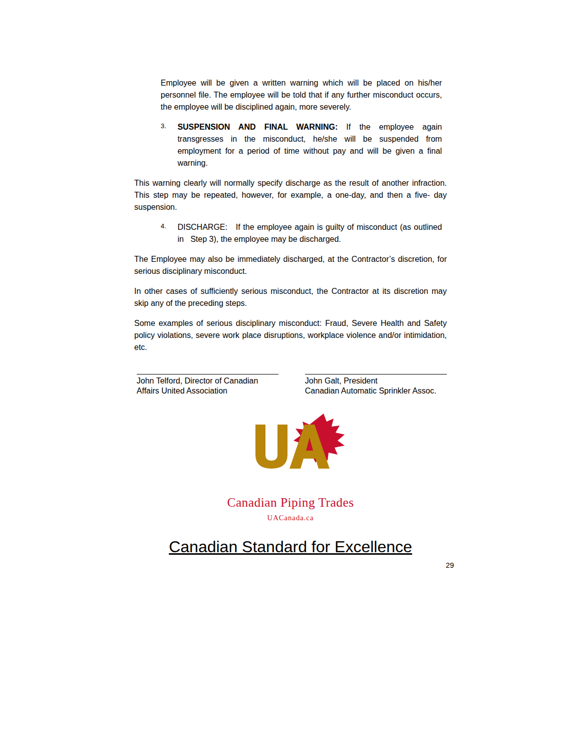Employee will be given a written warning which will be placed on his/her personnel file. The employee will be told that if any further misconduct occurs, the employee will be disciplined again, more severely.
3.
SUSPENSION AND FINAL WARNING: If the employee again transgresses in the misconduct, he/she will be suspended from employment for a period of time without pay and will be given a final warning.
This warning clearly will normally specify discharge as the result of another infraction. This step may be repeated, however, for example, a one-day, and then a five- day suspension.
4.
DISCHARGE: If the employee again is guilty of misconduct (as outlined in Step 3), the employee may be discharged.
The Employee may also be immediately discharged, at the Contractor’s discretion, for serious disciplinary misconduct.
In other cases of sufficiently serious misconduct, the Contractor at its discretion may skip any of the preceding steps.
Some examples of serious disciplinary misconduct: Fraud, Severe Health and Safety policy violations, severe work place disruptions, workplace violence and/or intimidation, etc.
John Telford, Director of Canadian
Affairs United Association
John Galt, President
Canadian Automatic Sprinkler Assoc.
Canadian Piping Trades
UACanada.ca
Canadian Standard for Excellence
29